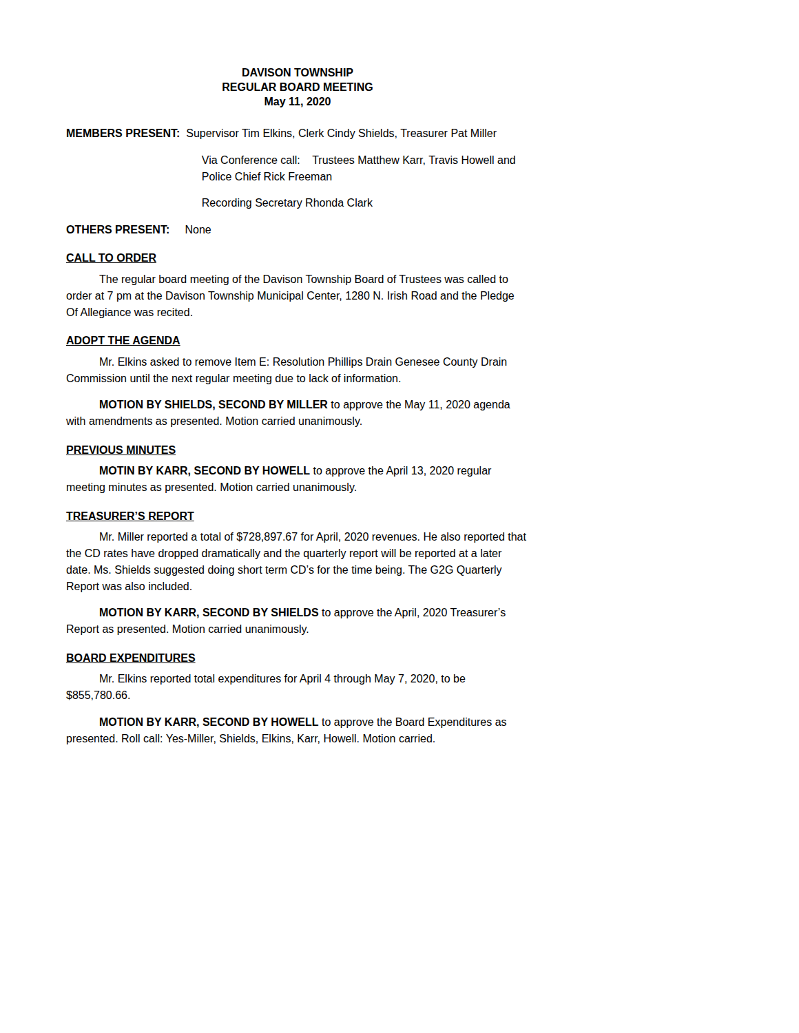DAVISON TOWNSHIP
REGULAR BOARD MEETING
May 11, 2020
MEMBERS PRESENT: Supervisor Tim Elkins, Clerk Cindy Shields, Treasurer Pat Miller
Via Conference call: Trustees Matthew Karr, Travis Howell and Police Chief Rick Freeman
Recording Secretary Rhonda Clark
OTHERS PRESENT: None
CALL TO ORDER
The regular board meeting of the Davison Township Board of Trustees was called to order at 7 pm at the Davison Township Municipal Center, 1280 N. Irish Road and the Pledge Of Allegiance was recited.
ADOPT THE AGENDA
Mr. Elkins asked to remove Item E: Resolution Phillips Drain Genesee County Drain Commission until the next regular meeting due to lack of information.
MOTION BY SHIELDS, SECOND BY MILLER to approve the May 11, 2020 agenda with amendments as presented. Motion carried unanimously.
PREVIOUS MINUTES
MOTIN BY KARR, SECOND BY HOWELL to approve the April 13, 2020 regular meeting minutes as presented. Motion carried unanimously.
TREASURER’S REPORT
Mr. Miller reported a total of $728,897.67 for April, 2020 revenues. He also reported that the CD rates have dropped dramatically and the quarterly report will be reported at a later date. Ms. Shields suggested doing short term CD’s for the time being. The G2G Quarterly Report was also included.
MOTION BY KARR, SECOND BY SHIELDS to approve the April, 2020 Treasurer’s Report as presented. Motion carried unanimously.
BOARD EXPENDITURES
Mr. Elkins reported total expenditures for April 4 through May 7, 2020, to be $855,780.66.
MOTION BY KARR, SECOND BY HOWELL to approve the Board Expenditures as presented. Roll call: Yes-Miller, Shields, Elkins, Karr, Howell. Motion carried.